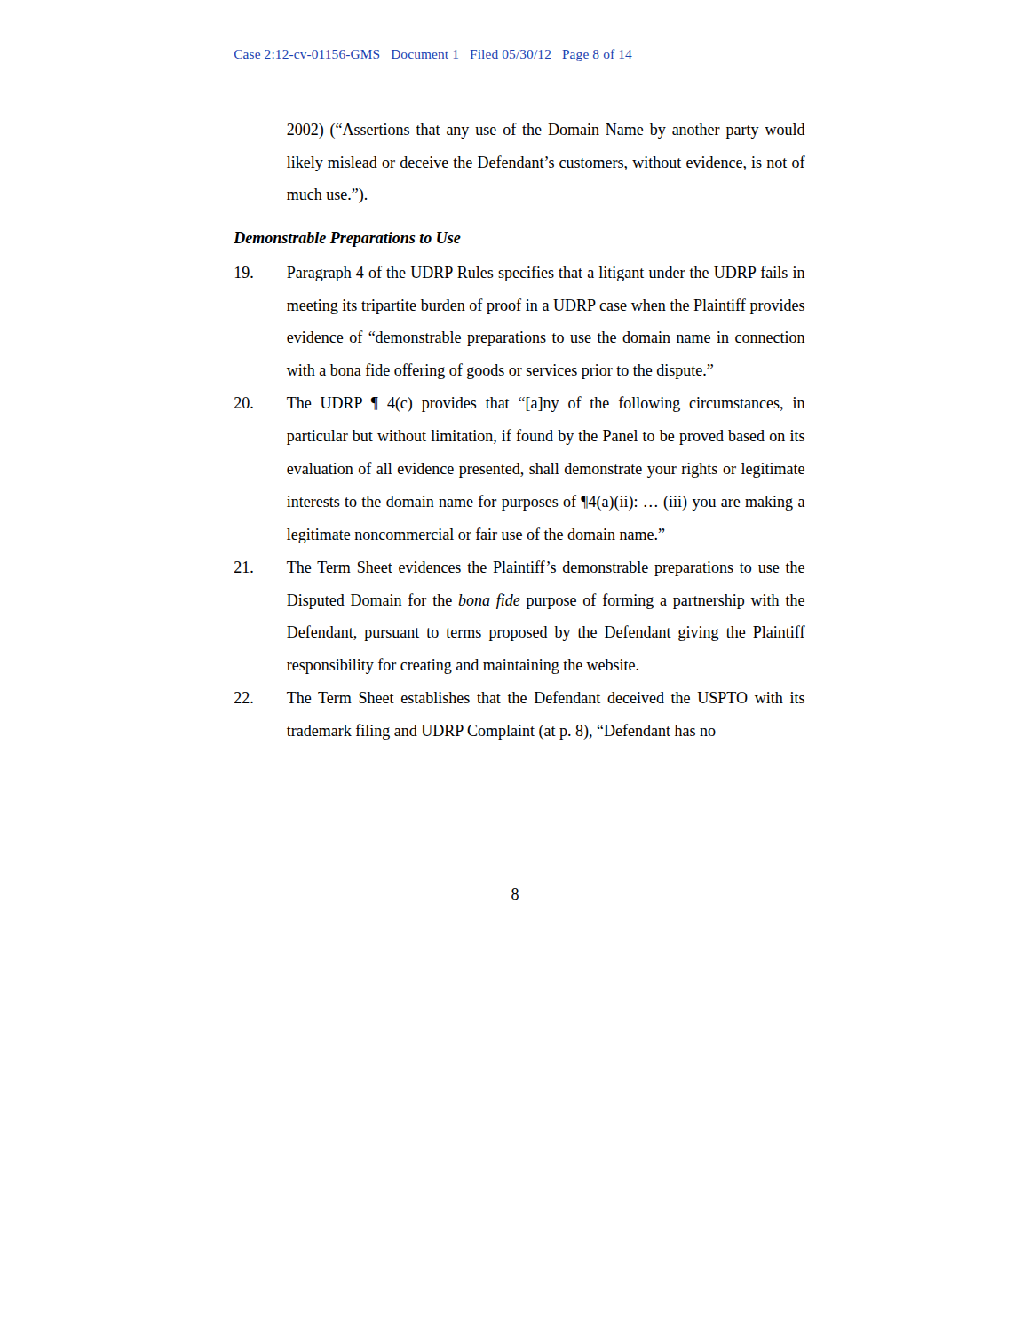Case 2:12-cv-01156-GMS Document 1 Filed 05/30/12 Page 8 of 14
2002) (“Assertions that any use of the Domain Name by another party would likely mislead or deceive the Defendant’s customers, without evidence, is not of much use.”).
Demonstrable Preparations to Use
19. Paragraph 4 of the UDRP Rules specifies that a litigant under the UDRP fails in meeting its tripartite burden of proof in a UDRP case when the Plaintiff provides evidence of “demonstrable preparations to use the domain name in connection with a bona fide offering of goods or services prior to the dispute.”
20. The UDRP ¶ 4(c) provides that “[a]ny of the following circumstances, in particular but without limitation, if found by the Panel to be proved based on its evaluation of all evidence presented, shall demonstrate your rights or legitimate interests to the domain name for purposes of ¶4(a)(ii): … (iii) you are making a legitimate noncommercial or fair use of the domain name.”
21. The Term Sheet evidences the Plaintiff’s demonstrable preparations to use the Disputed Domain for the bona fide purpose of forming a partnership with the Defendant, pursuant to terms proposed by the Defendant giving the Plaintiff responsibility for creating and maintaining the website.
22. The Term Sheet establishes that the Defendant deceived the USPTO with its trademark filing and UDRP Complaint (at p. 8), “Defendant has no
8